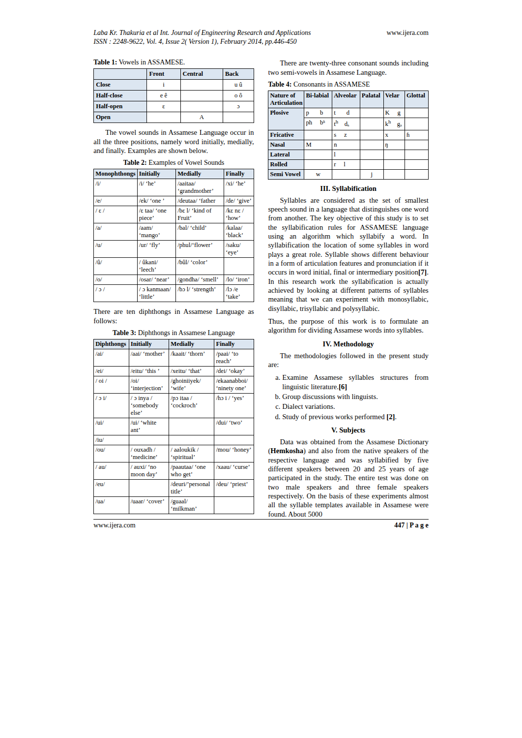Laba Kr. Thakuria et al Int. Journal of Engineering Research and Applications www.ijera.com
ISSN : 2248-9622, Vol. 4, Issue 2( Version 1), February 2014, pp.446-450
Table 1: Vowels in ASSAMESE.
| | Front | Central | Back |
| Close | i | | u û |
| Half-close | e ê | | o ô |
| Half-open | ɛ | | ɔ |
| Open | | A | |
The vowel sounds in Assamese Language occur in all the three positions, namely word initially, medially, and finally. Examples are shown below.
Table 2: Examples of Vowel Sounds
| Monophthongs | Initially | Medially | Finally |
| --- | --- | --- | --- |
| /i/ | /i/ ‘he’ | /aaitaa/ ‘grandmother’ | /xi/ ‘he’ |
| /e/ | /ek/ ‘one ’ | /deutaa/ ‘father | /de/ ‘give’ |
| / ɛ / | /ɛ taa/ ‘one piece’ | /bɛ l/ ‘kind of Fruit’ | /kɛ nɛ / ‘how’ |
| /a/ | /aam/ ‘mango’ | /bal/ ‘child’ | /kalaa/ ‘black’ |
| /u/ | /ur/ ‘fly’ | /phul/‘flower’ | /saku/ ‘eye’ |
| /û/ | / ûkani/ ‘leech’ | /bûl/ ‘color’ | |
| /o/ | /osar/ ‘near’ | /gondha/ ‘smell’ | /lo/ ‘iron’ |
| / ɔ / | / ɔ kanmaan/ ‘little’ | /bɔ l/ ‘strength’ | /lɔ /e ‘take’ |
There are ten diphthongs in Assamese Language as follows:
Table 3: Diphthongs in Assamese Language
| Diphthongs | Initially | Medially | Finally |
| --- | --- | --- | --- |
| /ai/ | /aai/ ‘mother’ | /kaait/ ‘thorn’ | /paai/ ‘to reach’ |
| /ei/ | /eitu/ ‘this ’ | /xeitu/ ‘that’ | /dei/ ‘okay’ |
| / oi / | /oi/ ‘interjection’ | /ghoiniiyek/ ‘wife’ | /ekaanabboi/ ‘ninety one’ |
| / ɔ i/ | / ɔ inya / ‘somebody else’ | /pɔ itaa / ‘cockroch’ | /hɔ i / ‘yes’ |
| /ui/ | /ui/ ‘white ant’ | | /dui/ ‘two’ |
| /iu/ | | | |
| /ou/ | / ouxadh / ‘medicine’ | / aaloukik / ‘spiritual’ | /mou/ ‘honey’ |
| / au/ | / auxi/ ‘no moon day’ | /paautaa/ ‘one who get’ | /xaau/ ‘curse’ |
| /eu/ | | /deuri/’personal title’ | /deu/ ‘priest’ |
| /ua/ | /uaar/ ‘cover’ | /guaal/ ‘milkman’ | |
There are twenty-three consonant sounds including two semi-vowels in Assamese Language.
Table 4: Consonants in ASSAMESE
| Nature of Articulation | Bi-labial | Alveolar | Palatal | Velar | Glottal |
| --- | --- | --- | --- | --- | --- |
| Plosive | p b | t d | | K g | |
| ph bʱ | t h d ʱ | | k h g ʱ | |
| Fricative | | s z | | x | ɦ |
| Nasal | M | n | | ŋ | |
| Lateral | | l | | | |
| Rolled | | r l | | | |
| Semi Vowel | w | | j | | |
III. Syllabification
Syllables are considered as the set of smallest speech sound in a language that distinguishes one word from another. The key objective of this study is to set the syllabification rules for ASSAMESE language using an algorithm which syllabify a word. In syllabification the location of some syllables in word plays a great role. Syllable shows different behaviour in a form of articulation features and pronunciation if it occurs in word initial, final or intermediary position[7]. In this research work the syllabification is actually achieved by looking at different patterns of syllables meaning that we can experiment with monosyllabic, disyllabic, trisyllabic and polysyllabic.
Thus, the purpose of this work is to formulate an algorithm for dividing Assamese words into syllables.
IV. Methodology
The methodologies followed in the present study are:
Examine Assamese syllables structures from linguistic literature.[6]
Group discussions with linguists.
Dialect variations.
Study of previous works performed [2].
V. Subjects
Data was obtained from the Assamese Dictionary (Hemkosha) and also from the native speakers of the respective language and was syllabified by five different speakers between 20 and 25 years of age participated in the study. The entire test was done on two male speakers and three female speakers respectively. On the basis of these experiments almost all the syllable templates available in Assamese were found. About 5000
www.ijera.com 447 | P a g e